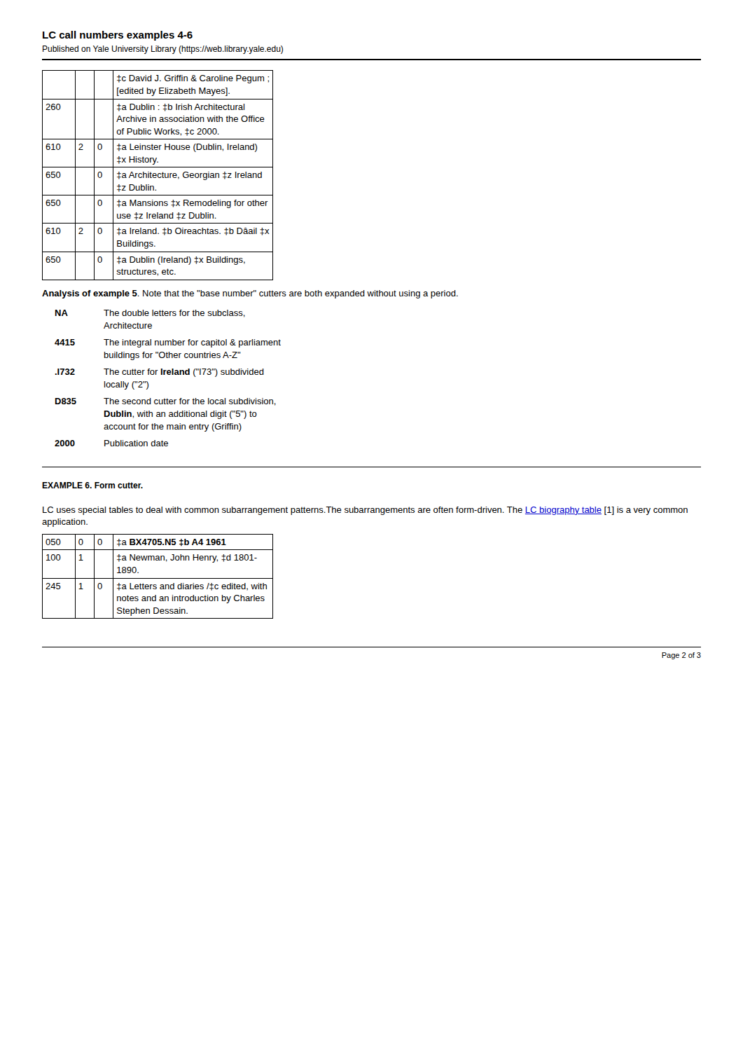LC call numbers examples 4-6
Published on Yale University Library (https://web.library.yale.edu)
| | | | ‡c David J. Griffin & Caroline Pegum ; [edited by Elizabeth Mayes]. |
| 260 | | | ‡a Dublin : ‡b Irish Architectural Archive in association with the Office of Public Works, ‡c 2000. |
| 610 | 2 | 0 | ‡a Leinster House (Dublin, Ireland) ‡x History. |
| 650 | | 0 | ‡a Architecture, Georgian ‡z Ireland ‡z Dublin. |
| 650 | | 0 | ‡a Mansions ‡x Remodeling for other use ‡z Ireland ‡z Dublin. |
| 610 | 2 | 0 | ‡a Ireland. ‡b Oireachtas. ‡b Dâail ‡x Buildings. |
| 650 | | 0 | ‡a Dublin (Ireland) ‡x Buildings, structures, etc. |
Analysis of example 5. Note that the "base number" cutters are both expanded without using a period.
| NA | The double letters for the subclass, Architecture |
| 4415 | The integral number for capitol & parliament buildings for "Other countries A-Z" |
| .I732 | The cutter for Ireland ("I73") subdivided locally ("2") |
| D835 | The second cutter for the local subdivision, Dublin , with an additional digit ("5") to account for the main entry (Griffin) |
| 2000 | Publication date |
EXAMPLE 6. Form cutter.
LC uses special tables to deal with common subarrangement patterns.The subarrangements are often form-driven. The LC biography table [1] is a very common application.
| 050 | 0 | 0 | ‡a BX4705.N5 ‡b A4 1961 |
| 100 | 1 | | ‡a Newman, John Henry, ‡d 1801-1890. |
| 245 | 1 | 0 | ‡a Letters and diaries /‡c edited, with notes and an introduction by Charles Stephen Dessain. |
Page 2 of 3